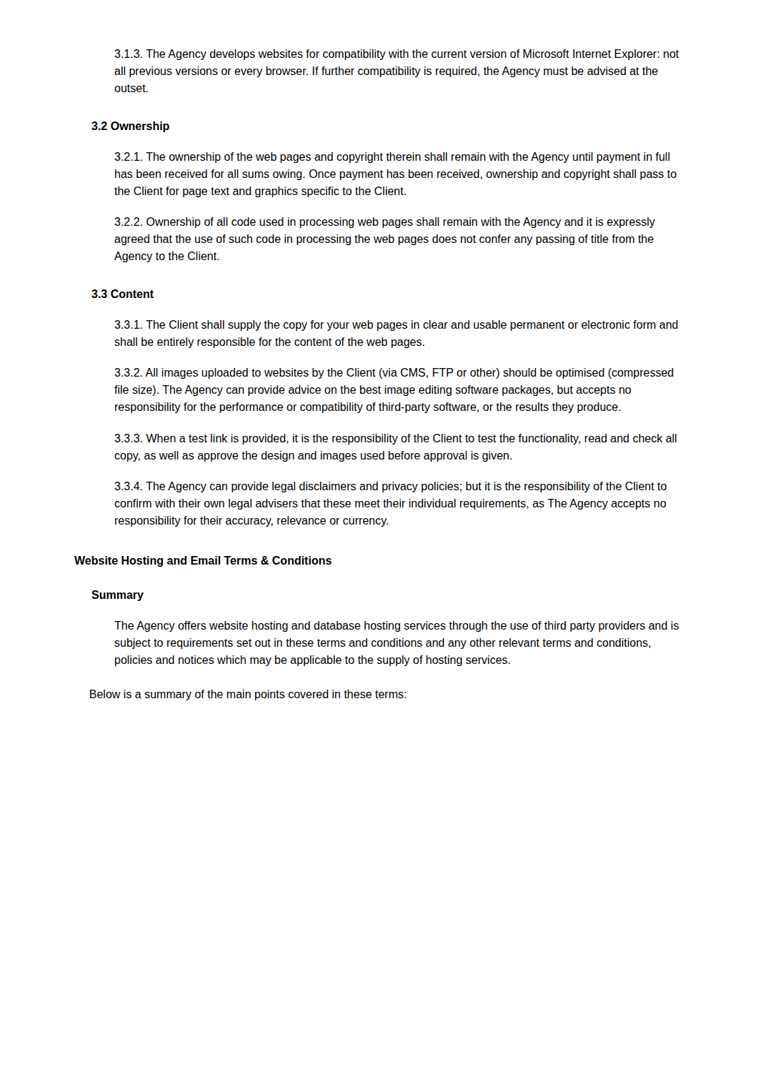3.1.3. The Agency develops websites for compatibility with the current version of Microsoft Internet Explorer: not all previous versions or every browser. If further compatibility is required, the Agency must be advised at the outset.
3.2 Ownership
3.2.1. The ownership of the web pages and copyright therein shall remain with the Agency until payment in full has been received for all sums owing. Once payment has been received, ownership and copyright shall pass to the Client for page text and graphics specific to the Client.
3.2.2. Ownership of all code used in processing web pages shall remain with the Agency and it is expressly agreed that the use of such code in processing the web pages does not confer any passing of title from the Agency to the Client.
3.3 Content
3.3.1. The Client shall supply the copy for your web pages in clear and usable permanent or electronic form and shall be entirely responsible for the content of the web pages.
3.3.2. All images uploaded to websites by the Client (via CMS, FTP or other) should be optimised (compressed file size). The Agency can provide advice on the best image editing software packages, but accepts no responsibility for the performance or compatibility of third-party software, or the results they produce.
3.3.3. When a test link is provided, it is the responsibility of the Client to test the functionality, read and check all copy, as well as approve the design and images used before approval is given.
3.3.4. The Agency can provide legal disclaimers and privacy policies; but it is the responsibility of the Client to confirm with their own legal advisers that these meet their individual requirements, as The Agency accepts no responsibility for their accuracy, relevance or currency.
Website Hosting and Email Terms & Conditions
Summary
The Agency offers website hosting and database hosting services through the use of third party providers and is subject to requirements set out in these terms and conditions and any other relevant terms and conditions, policies and notices which may be applicable to the supply of hosting services.
Below is a summary of the main points covered in these terms: